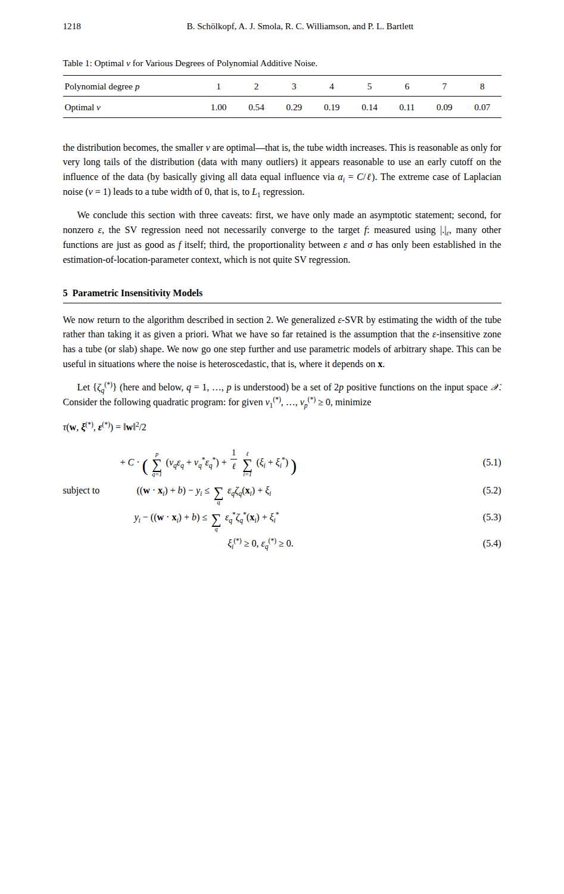1218 B. Schölkopf, A. J. Smola, R. C. Williamson, and P. L. Bartlett
Table 1: Optimal ν for Various Degrees of Polynomial Additive Noise.
| Polynomial degree p | 1 | 2 | 3 | 4 | 5 | 6 | 7 | 8 |
| --- | --- | --- | --- | --- | --- | --- | --- | --- |
| Optimal ν | 1.00 | 0.54 | 0.29 | 0.19 | 0.14 | 0.11 | 0.09 | 0.07 |
the distribution becomes, the smaller ν are optimal—that is, the tube width increases. This is reasonable as only for very long tails of the distribution (data with many outliers) it appears reasonable to use an early cutoff on the influence of the data (by basically giving all data equal influence via αi = C/ℓ). The extreme case of Laplacian noise (ν = 1) leads to a tube width of 0, that is, to L1 regression.
We conclude this section with three caveats: first, we have only made an asymptotic statement; second, for nonzero ε, the SV regression need not necessarily converge to the target f: measured using |.|ε, many other functions are just as good as f itself; third, the proportionality between ε and σ has only been established in the estimation-of-location-parameter context, which is not quite SV regression.
5 Parametric Insensitivity Models
We now return to the algorithm described in section 2. We generalized ε-SVR by estimating the width of the tube rather than taking it as given a priori. What we have so far retained is the assumption that the ε-insensitive zone has a tube (or slab) shape. We now go one step further and use parametric models of arbitrary shape. This can be useful in situations where the noise is heteroscedastic, that is, where it depends on x.
Let {ζq(*)} (here and below, q = 1, …, p is understood) be a set of 2p positive functions on the input space 𝒳. Consider the following quadratic program: for given ν1(*), …, νp(*) ≥ 0, minimize
τ(w, ξ(*), ε(*)) = ‖w‖2/2
+ C · ( ∑pq=1 (νqεq + νq*εq*) + 1 ℓ ∑ℓi=1 (ξi + ξi*) )
(5.1)
subject to ((w · xi) + b) − yi ≤ ∑q εqζq(xi) + ξi
(5.2)
yi − ((w · xi) + b) ≤ ∑q εq*ζq*(xi) + ξi*
(5.3)
ξi(*) ≥ 0, εq(*) ≥ 0.
(5.4)